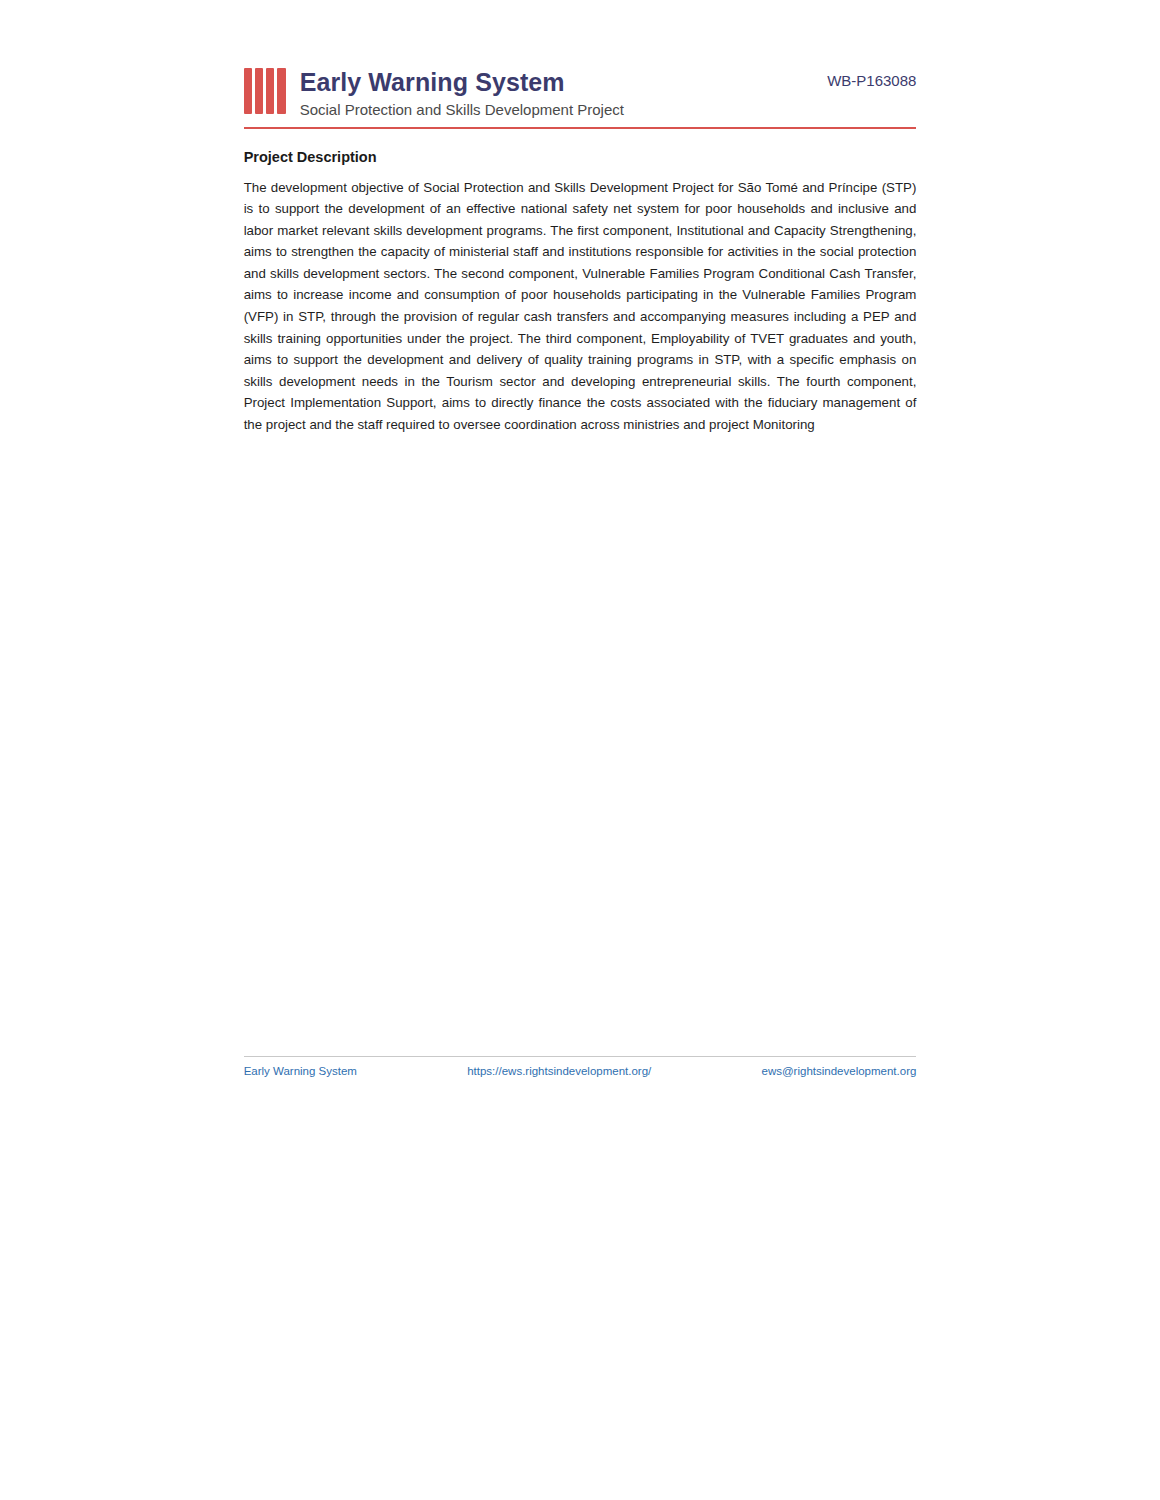Early Warning System
Social Protection and Skills Development Project
WB-P163088
Project Description
The development objective of Social Protection and Skills Development Project for São Tomé and Príncipe (STP) is to support the development of an effective national safety net system for poor households and inclusive and labor market relevant skills development programs. The first component, Institutional and Capacity Strengthening, aims to strengthen the capacity of ministerial staff and institutions responsible for activities in the social protection and skills development sectors. The second component, Vulnerable Families Program Conditional Cash Transfer, aims to increase income and consumption of poor households participating in the Vulnerable Families Program (VFP) in STP, through the provision of regular cash transfers and accompanying measures including a PEP and skills training opportunities under the project. The third component, Employability of TVET graduates and youth, aims to support the development and delivery of quality training programs in STP, with a specific emphasis on skills development needs in the Tourism sector and developing entrepreneurial skills. The fourth component, Project Implementation Support, aims to directly finance the costs associated with the fiduciary management of the project and the staff required to oversee coordination across ministries and project Monitoring
Early Warning System
https://ews.rightsindevelopment.org/
ews@rightsindevelopment.org